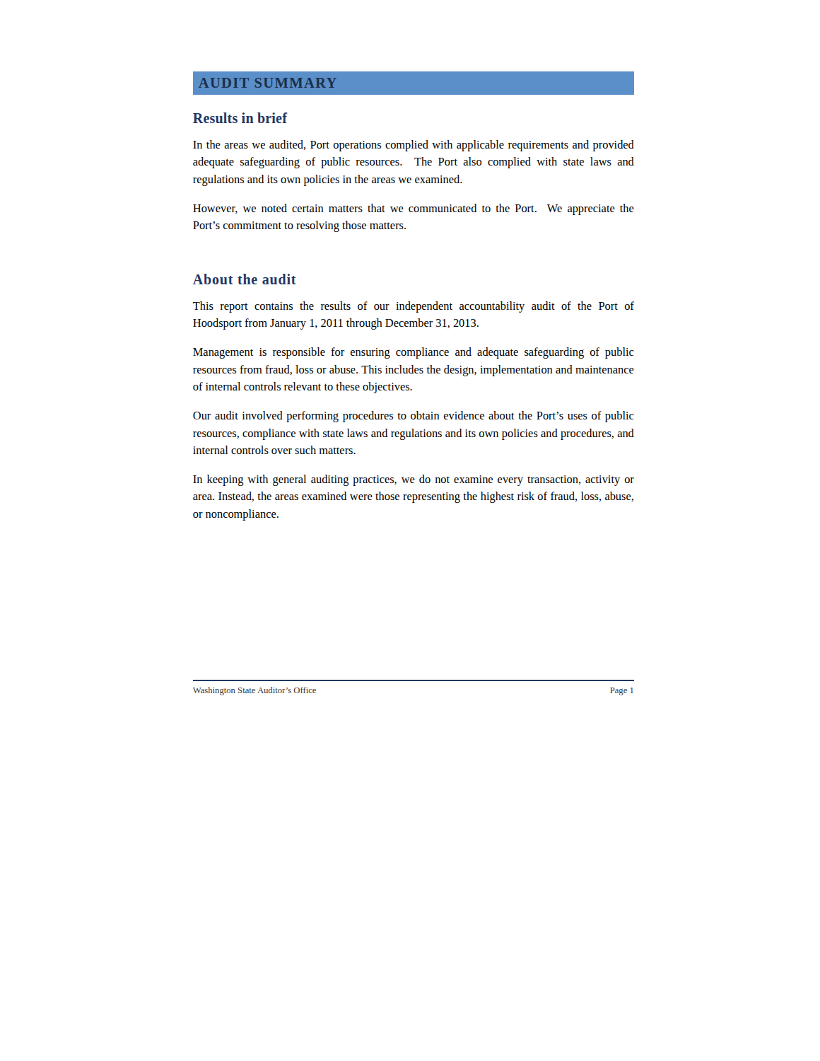AUDIT SUMMARY
Results in brief
In the areas we audited, Port operations complied with applicable requirements and provided adequate safeguarding of public resources. The Port also complied with state laws and regulations and its own policies in the areas we examined.
However, we noted certain matters that we communicated to the Port. We appreciate the Port’s commitment to resolving those matters.
About the audit
This report contains the results of our independent accountability audit of the Port of Hoodsport from January 1, 2011 through December 31, 2013.
Management is responsible for ensuring compliance and adequate safeguarding of public resources from fraud, loss or abuse. This includes the design, implementation and maintenance of internal controls relevant to these objectives.
Our audit involved performing procedures to obtain evidence about the Port’s uses of public resources, compliance with state laws and regulations and its own policies and procedures, and internal controls over such matters.
In keeping with general auditing practices, we do not examine every transaction, activity or area. Instead, the areas examined were those representing the highest risk of fraud, loss, abuse, or noncompliance.
Washington State Auditor’s Office Page 1